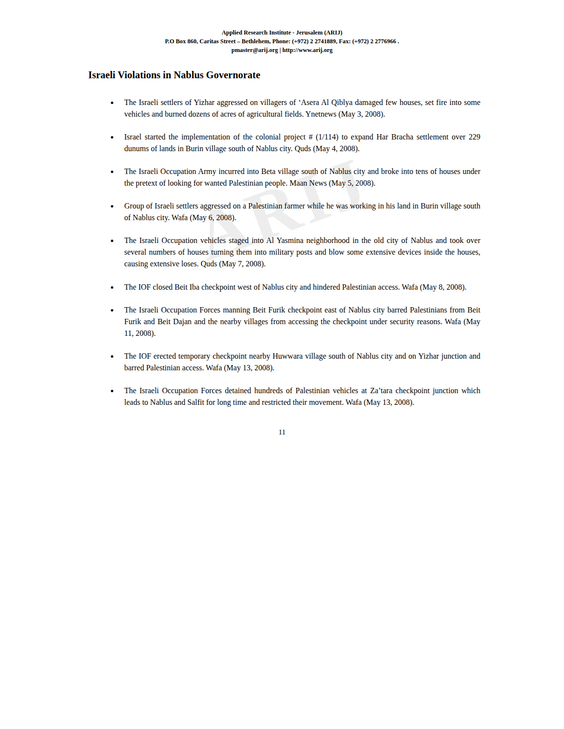ARIJ
Applied Research Institute - Jerusalem (ARIJ) P.O Box 860, Caritas Street – Bethlehem, Phone: (+972) 2 2741889, Fax: (+972) 2 2776966 . pmaster@arij.org | http://www.arij.org
Israeli Violations in Nablus Governorate
The Israeli settlers of Yizhar aggressed on villagers of ‘Asera Al Qiblya damaged few houses, set fire into some vehicles and burned dozens of acres of agricultural fields. Ynetnews (May 3, 2008).
Israel started the implementation of the colonial project # (1/114) to expand Har Bracha settlement over 229 dunums of lands in Burin village south of Nablus city. Quds (May 4, 2008).
The Israeli Occupation Army incurred into Beta village south of Nablus city and broke into tens of houses under the pretext of looking for wanted Palestinian people. Maan News (May 5, 2008).
Group of Israeli settlers aggressed on a Palestinian farmer while he was working in his land in Burin village south of Nablus city. Wafa (May 6, 2008).
The Israeli Occupation vehicles staged into Al Yasmina neighborhood in the old city of Nablus and took over several numbers of houses turning them into military posts and blow some extensive devices inside the houses, causing extensive loses. Quds (May 7, 2008).
The IOF closed Beit Iba checkpoint west of Nablus city and hindered Palestinian access. Wafa (May 8, 2008).
The Israeli Occupation Forces manning Beit Furik checkpoint east of Nablus city barred Palestinians from Beit Furik and Beit Dajan and the nearby villages from accessing the checkpoint under security reasons. Wafa (May 11, 2008).
The IOF erected temporary checkpoint nearby Huwwara village south of Nablus city and on Yizhar junction and barred Palestinian access. Wafa (May 13, 2008).
The Israeli Occupation Forces detained hundreds of Palestinian vehicles at Za’tara checkpoint junction which leads to Nablus and Salfit for long time and restricted their movement. Wafa (May 13, 2008).
11